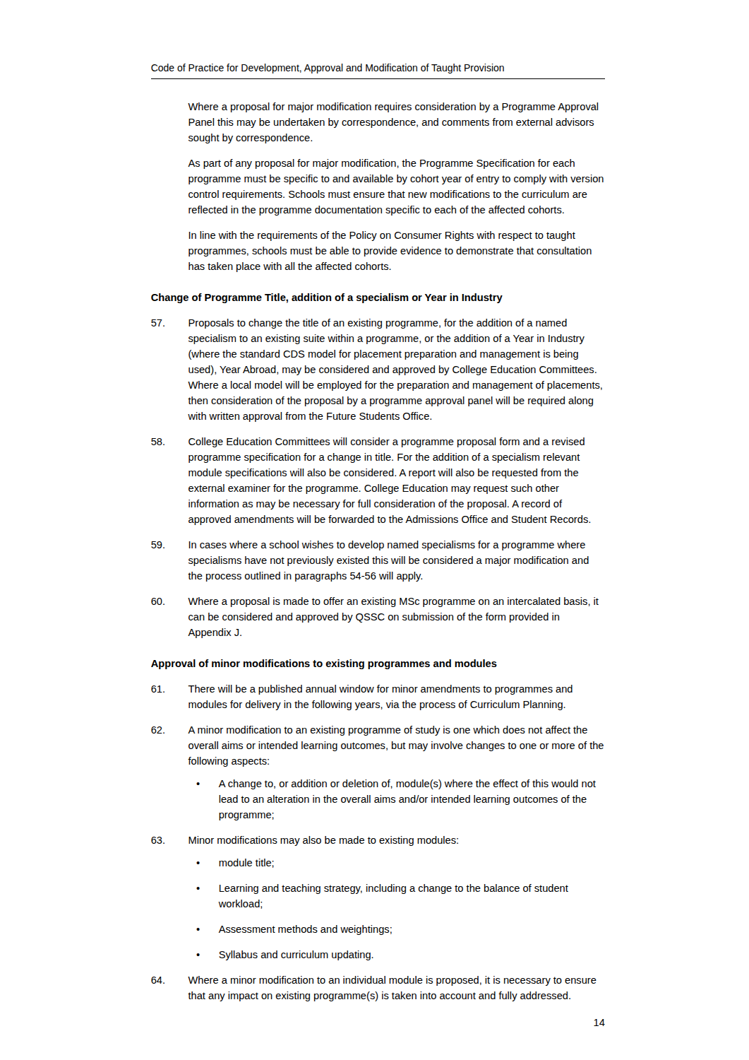Code of Practice for Development, Approval and Modification of Taught Provision
Where a proposal for major modification requires consideration by a Programme Approval Panel this may be undertaken by correspondence, and comments from external advisors sought by correspondence.
As part of any proposal for major modification, the Programme Specification for each programme must be specific to and available by cohort year of entry to comply with version control requirements. Schools must ensure that new modifications to the curriculum are reflected in the programme documentation specific to each of the affected cohorts.
In line with the requirements of the Policy on Consumer Rights with respect to taught programmes, schools must be able to provide evidence to demonstrate that consultation has taken place with all the affected cohorts.
Change of Programme Title, addition of a specialism or Year in Industry
57. Proposals to change the title of an existing programme, for the addition of a named specialism to an existing suite within a programme, or the addition of a Year in Industry (where the standard CDS model for placement preparation and management is being used), Year Abroad, may be considered and approved by College Education Committees. Where a local model will be employed for the preparation and management of placements, then consideration of the proposal by a programme approval panel will be required along with written approval from the Future Students Office.
58. College Education Committees will consider a programme proposal form and a revised programme specification for a change in title. For the addition of a specialism relevant module specifications will also be considered. A report will also be requested from the external examiner for the programme. College Education may request such other information as may be necessary for full consideration of the proposal. A record of approved amendments will be forwarded to the Admissions Office and Student Records.
59. In cases where a school wishes to develop named specialisms for a programme where specialisms have not previously existed this will be considered a major modification and the process outlined in paragraphs 54-56 will apply.
60. Where a proposal is made to offer an existing MSc programme on an intercalated basis, it can be considered and approved by QSSC on submission of the form provided in Appendix J.
Approval of minor modifications to existing programmes and modules
61. There will be a published annual window for minor amendments to programmes and modules for delivery in the following years, via the process of Curriculum Planning.
62. A minor modification to an existing programme of study is one which does not affect the overall aims or intended learning outcomes, but may involve changes to one or more of the following aspects:
A change to, or addition or deletion of, module(s) where the effect of this would not lead to an alteration in the overall aims and/or intended learning outcomes of the programme;
63. Minor modifications may also be made to existing modules:
module title;
Learning and teaching strategy, including a change to the balance of student workload;
Assessment methods and weightings;
Syllabus and curriculum updating.
64. Where a minor modification to an individual module is proposed, it is necessary to ensure that any impact on existing programme(s) is taken into account and fully addressed.
14